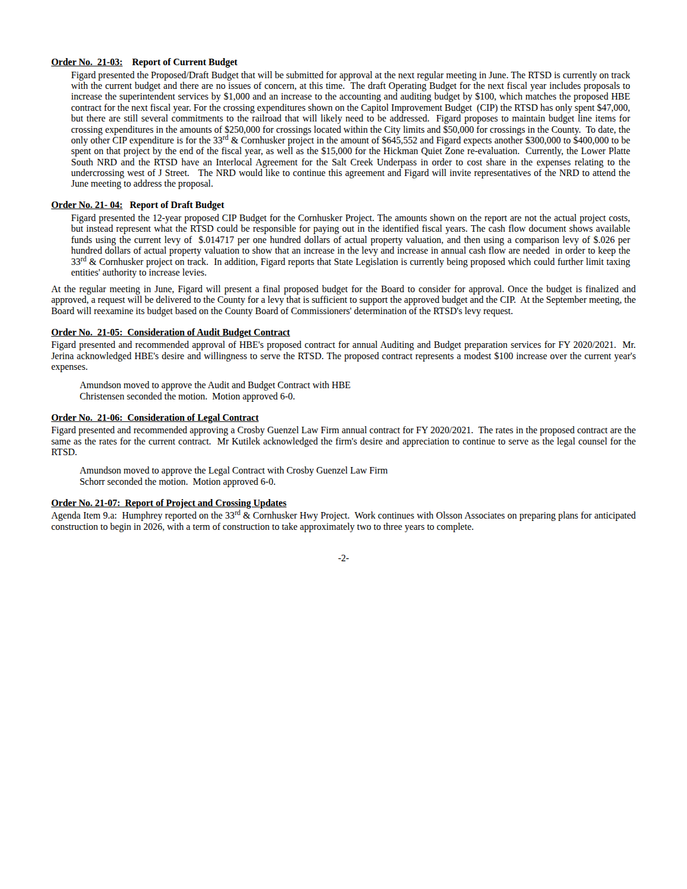Order No. 21-03: Report of Current Budget
Figard presented the Proposed/Draft Budget that will be submitted for approval at the next regular meeting in June. The RTSD is currently on track with the current budget and there are no issues of concern, at this time. The draft Operating Budget for the next fiscal year includes proposals to increase the superintendent services by $1,000 and an increase to the accounting and auditing budget by $100, which matches the proposed HBE contract for the next fiscal year. For the crossing expenditures shown on the Capitol Improvement Budget (CIP) the RTSD has only spent $47,000, but there are still several commitments to the railroad that will likely need to be addressed. Figard proposes to maintain budget line items for crossing expenditures in the amounts of $250,000 for crossings located within the City limits and $50,000 for crossings in the County. To date, the only other CIP expenditure is for the 33rd & Cornhusker project in the amount of $645,552 and Figard expects another $300,000 to $400,000 to be spent on that project by the end of the fiscal year, as well as the $15,000 for the Hickman Quiet Zone re-evaluation. Currently, the Lower Platte South NRD and the RTSD have an Interlocal Agreement for the Salt Creek Underpass in order to cost share in the expenses relating to the undercrossing west of J Street. The NRD would like to continue this agreement and Figard will invite representatives of the NRD to attend the June meeting to address the proposal.
Order No. 21- 04: Report of Draft Budget
Figard presented the 12-year proposed CIP Budget for the Cornhusker Project. The amounts shown on the report are not the actual project costs, but instead represent what the RTSD could be responsible for paying out in the identified fiscal years. The cash flow document shows available funds using the current levy of $.014717 per one hundred dollars of actual property valuation, and then using a comparison levy of $.026 per hundred dollars of actual property valuation to show that an increase in the levy and increase in annual cash flow are needed in order to keep the 33rd & Cornhusker project on track. In addition, Figard reports that State Legislation is currently being proposed which could further limit taxing entities' authority to increase levies.
At the regular meeting in June, Figard will present a final proposed budget for the Board to consider for approval. Once the budget is finalized and approved, a request will be delivered to the County for a levy that is sufficient to support the approved budget and the CIP. At the September meeting, the Board will reexamine its budget based on the County Board of Commissioners' determination of the RTSD's levy request.
Order No. 21-05: Consideration of Audit Budget Contract
Figard presented and recommended approval of HBE's proposed contract for annual Auditing and Budget preparation services for FY 2020/2021. Mr. Jerina acknowledged HBE's desire and willingness to serve the RTSD. The proposed contract represents a modest $100 increase over the current year's expenses.
Amundson moved to approve the Audit and Budget Contract with HBE
Christensen seconded the motion. Motion approved 6-0.
Order No. 21-06: Consideration of Legal Contract
Figard presented and recommended approving a Crosby Guenzel Law Firm annual contract for FY 2020/2021. The rates in the proposed contract are the same as the rates for the current contract. Mr Kutilek acknowledged the firm's desire and appreciation to continue to serve as the legal counsel for the RTSD.
Amundson moved to approve the Legal Contract with Crosby Guenzel Law Firm
Schorr seconded the motion. Motion approved 6-0.
Order No. 21-07: Report of Project and Crossing Updates
Agenda Item 9.a: Humphrey reported on the 33rd & Cornhusker Hwy Project. Work continues with Olsson Associates on preparing plans for anticipated construction to begin in 2026, with a term of construction to take approximately two to three years to complete.
-2-